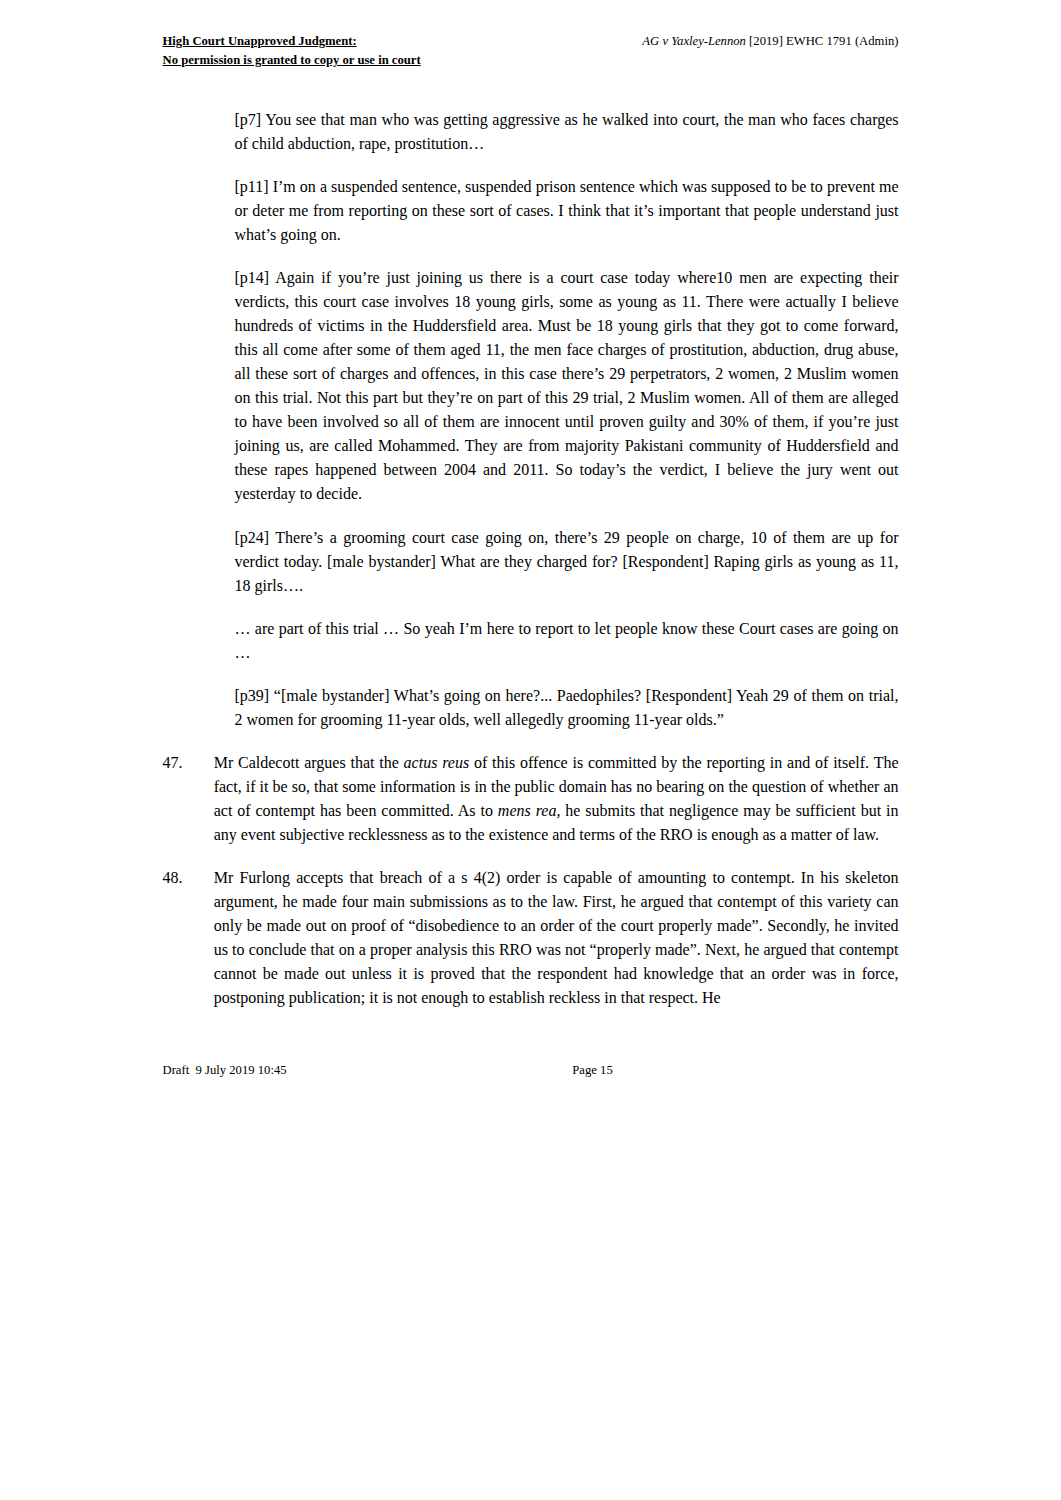High Court Unapproved Judgment: No permission is granted to copy or use in court
AG v Yaxley-Lennon [2019] EWHC 1791 (Admin)
[p7] You see that man who was getting aggressive as he walked into court, the man who faces charges of child abduction, rape, prostitution…
[p11] I’m on a suspended sentence, suspended prison sentence which was supposed to be to prevent me or deter me from reporting on these sort of cases. I think that it’s important that people understand just what’s going on.
[p14] Again if you’re just joining us there is a court case today where10 men are expecting their verdicts, this court case involves 18 young girls, some as young as 11. There were actually I believe hundreds of victims in the Huddersfield area. Must be 18 young girls that they got to come forward, this all come after some of them aged 11, the men face charges of prostitution, abduction, drug abuse, all these sort of charges and offences, in this case there’s 29 perpetrators, 2 women, 2 Muslim women on this trial. Not this part but they’re on part of this 29 trial, 2 Muslim women. All of them are alleged to have been involved so all of them are innocent until proven guilty and 30% of them, if you’re just joining us, are called Mohammed. They are from majority Pakistani community of Huddersfield and these rapes happened between 2004 and 2011. So today’s the verdict, I believe the jury went out yesterday to decide.
[p24] There’s a grooming court case going on, there’s 29 people on charge, 10 of them are up for verdict today. [male bystander] What are they charged for? [Respondent] Raping girls as young as 11, 18 girls….
… are part of this trial … So yeah I’m here to report to let people know these Court cases are going on …
[p39] “[male bystander] What’s going on here?... Paedophiles? [Respondent] Yeah 29 of them on trial, 2 women for grooming 11-year olds, well allegedly grooming 11-year olds.”
47. Mr Caldecott argues that the actus reus of this offence is committed by the reporting in and of itself. The fact, if it be so, that some information is in the public domain has no bearing on the question of whether an act of contempt has been committed. As to mens rea, he submits that negligence may be sufficient but in any event subjective recklessness as to the existence and terms of the RRO is enough as a matter of law.
48. Mr Furlong accepts that breach of a s 4(2) order is capable of amounting to contempt. In his skeleton argument, he made four main submissions as to the law. First, he argued that contempt of this variety can only be made out on proof of “disobedience to an order of the court properly made”. Secondly, he invited us to conclude that on a proper analysis this RRO was not “properly made”. Next, he argued that contempt cannot be made out unless it is proved that the respondent had knowledge that an order was in force, postponing publication; it is not enough to establish reckless in that respect. He
Draft 9 July 2019 10:45
Page 15